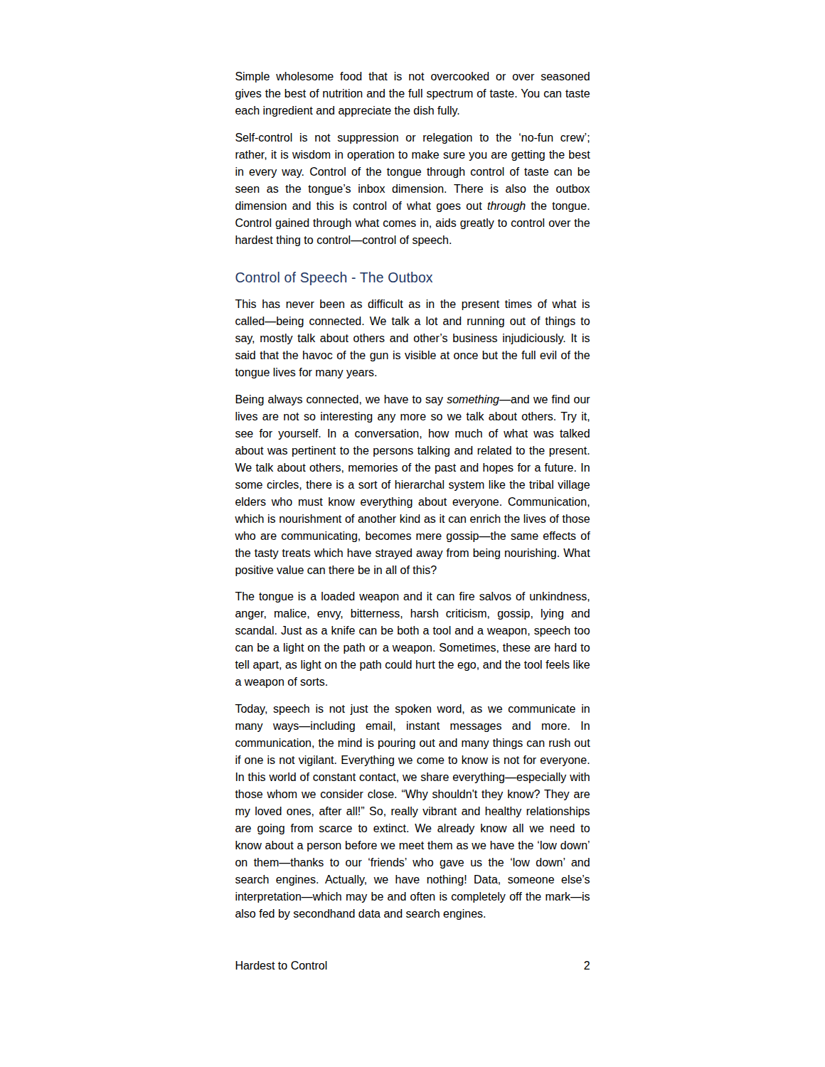Simple wholesome food that is not overcooked or over seasoned gives the best of nutrition and the full spectrum of taste. You can taste each ingredient and appreciate the dish fully.
Self-control is not suppression or relegation to the ‘no-fun crew’; rather, it is wisdom in operation to make sure you are getting the best in every way. Control of the tongue through control of taste can be seen as the tongue’s inbox dimension. There is also the outbox dimension and this is control of what goes out through the tongue. Control gained through what comes in, aids greatly to control over the hardest thing to control—control of speech.
Control of Speech - The Outbox
This has never been as difficult as in the present times of what is called—being connected. We talk a lot and running out of things to say, mostly talk about others and other’s business injudiciously. It is said that the havoc of the gun is visible at once but the full evil of the tongue lives for many years.
Being always connected, we have to say something—and we find our lives are not so interesting any more so we talk about others. Try it, see for yourself. In a conversation, how much of what was talked about was pertinent to the persons talking and related to the present. We talk about others, memories of the past and hopes for a future. In some circles, there is a sort of hierarchal system like the tribal village elders who must know everything about everyone. Communication, which is nourishment of another kind as it can enrich the lives of those who are communicating, becomes mere gossip—the same effects of the tasty treats which have strayed away from being nourishing. What positive value can there be in all of this?
The tongue is a loaded weapon and it can fire salvos of unkindness, anger, malice, envy, bitterness, harsh criticism, gossip, lying and scandal. Just as a knife can be both a tool and a weapon, speech too can be a light on the path or a weapon. Sometimes, these are hard to tell apart, as light on the path could hurt the ego, and the tool feels like a weapon of sorts.
Today, speech is not just the spoken word, as we communicate in many ways—including email, instant messages and more. In communication, the mind is pouring out and many things can rush out if one is not vigilant. Everything we come to know is not for everyone. In this world of constant contact, we share everything—especially with those whom we consider close. “Why shouldn't they know? They are my loved ones, after all!” So, really vibrant and healthy relationships are going from scarce to extinct. We already know all we need to know about a person before we meet them as we have the ‘low down’ on them—thanks to our ‘friends’ who gave us the ‘low down’ and search engines. Actually, we have nothing! Data, someone else’s interpretation—which may be and often is completely off the mark—is also fed by secondhand data and search engines.
Hardest to Control
2